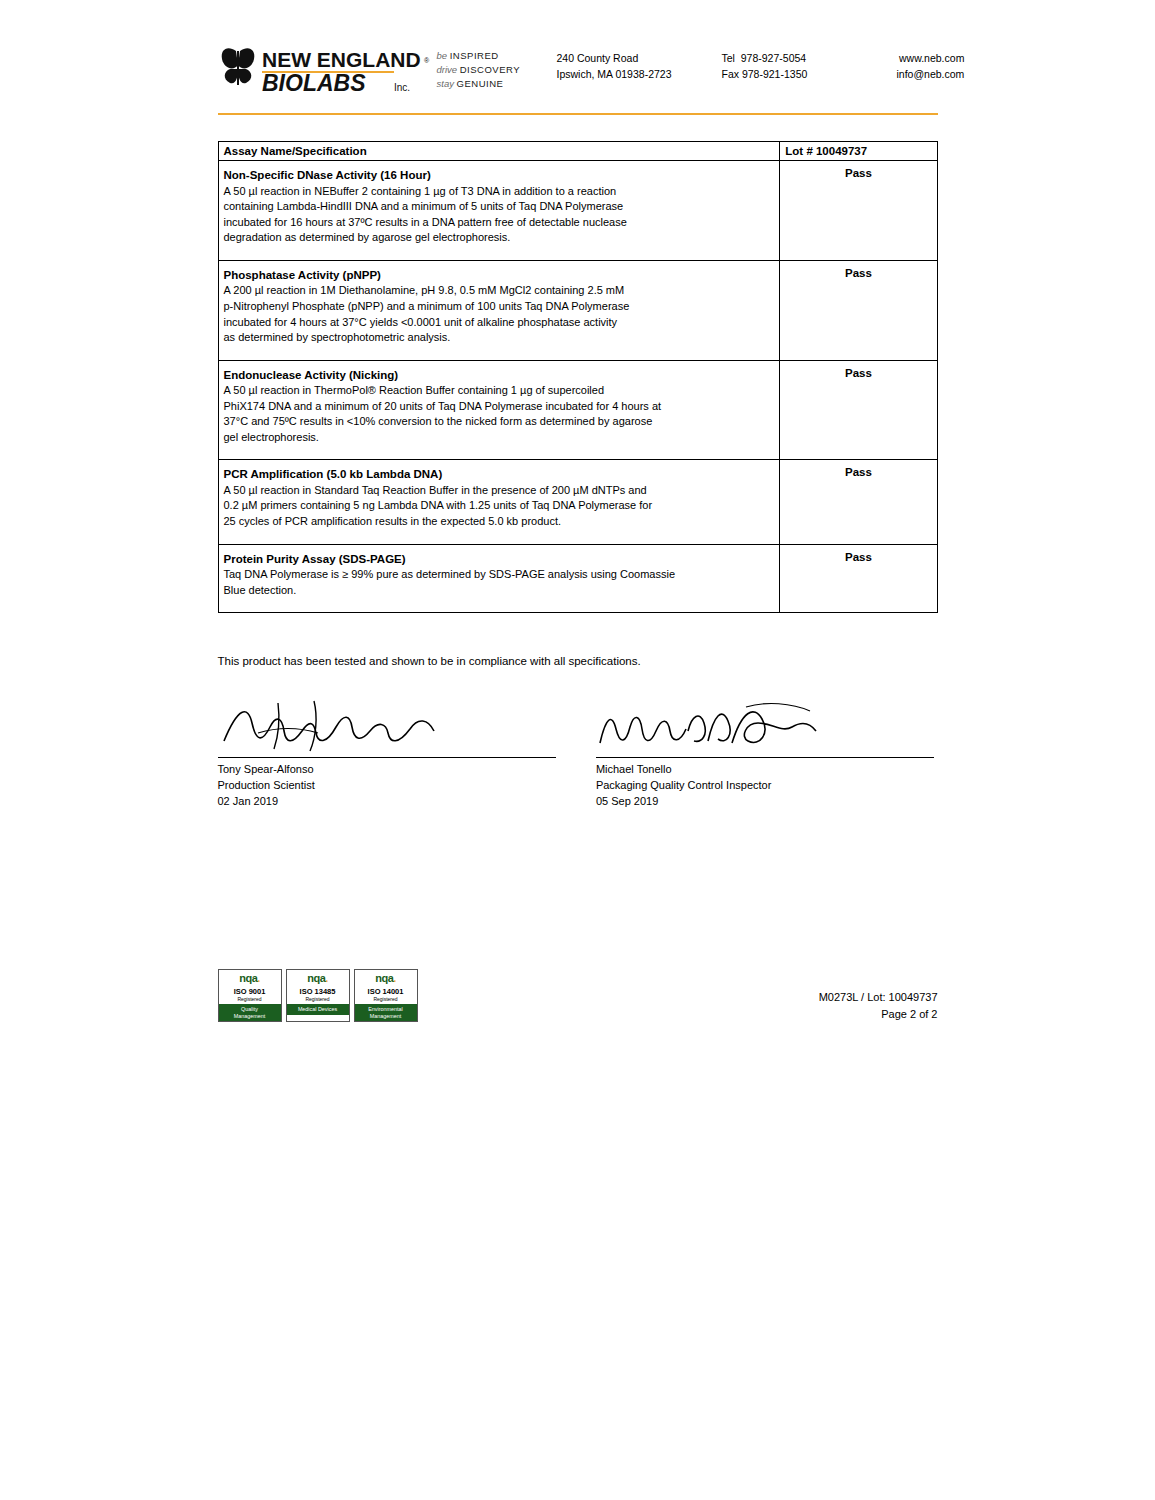NEW ENGLAND BIOLABS Inc. ®
be INSPIRED
drive DISCOVERY
stay GENUINE
240 County Road
Ipswich, MA 01938-2723
Tel 978-927-5054
Fax 978-921-1350
www.neb.com
info@neb.com
| Assay Name/Specification | Lot # 10049737 |
| --- | --- |
| Non-Specific DNase Activity (16 Hour) A 50 µl reaction in NEBuffer 2 containing 1 µg of T3 DNA in addition to a reaction containing Lambda-HindIII DNA and a minimum of 5 units of Taq DNA Polymerase incubated for 16 hours at 37ºC results in a DNA pattern free of detectable nuclease degradation as determined by agarose gel electrophoresis. | Pass |
| Phosphatase Activity (pNPP) A 200 µl reaction in 1M Diethanolamine, pH 9.8, 0.5 mM MgCl2 containing 2.5 mM p-Nitrophenyl Phosphate (pNPP) and a minimum of 100 units Taq DNA Polymerase incubated for 4 hours at 37°C yields <0.0001 unit of alkaline phosphatase activity as determined by spectrophotometric analysis. | Pass |
| Endonuclease Activity (Nicking) A 50 µl reaction in ThermoPol® Reaction Buffer containing 1 µg of supercoiled PhiX174 DNA and a minimum of 20 units of Taq DNA Polymerase incubated for 4 hours at 37°C and 75ºC results in <10% conversion to the nicked form as determined by agarose gel electrophoresis. | Pass |
| PCR Amplification (5.0 kb Lambda DNA) A 50 µl reaction in Standard Taq Reaction Buffer in the presence of 200 µM dNTPs and 0.2 µM primers containing 5 ng Lambda DNA with 1.25 units of Taq DNA Polymerase for 25 cycles of PCR amplification results in the expected 5.0 kb product. | Pass |
| Protein Purity Assay (SDS-PAGE) Taq DNA Polymerase is ≥ 99% pure as determined by SDS-PAGE analysis using Coomassie Blue detection. | Pass |
This product has been tested and shown to be in compliance with all specifications.
Tony Spear-Alfonso
Production Scientist
02 Jan 2019
Michael Tonello
Packaging Quality Control Inspector
05 Sep 2019
nqa.
ISO 9001
Registered
Quality
Management
nqa.
ISO 13485
Registered
Medical Devices
nqa.
ISO 14001
Registered
Environmental
Management
M0273L / Lot: 10049737
Page 2 of 2